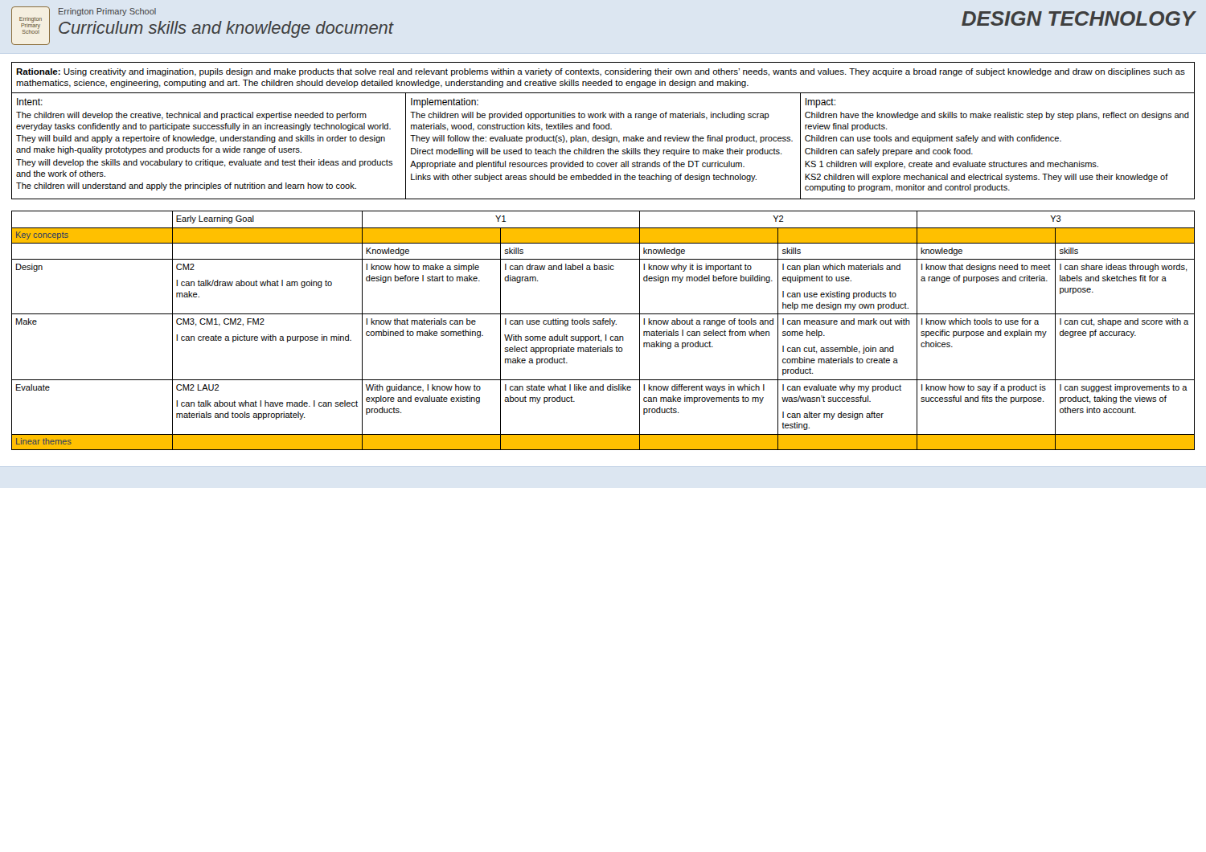Errington
Primary
School
Errington Primary School
Curriculum skills and knowledge document
DESIGN TECHNOLOGY
| Rationale: Using creativity and imagination, pupils design and make products that solve real and relevant problems within a variety of contexts, considering their own and others’ needs, wants and values. They acquire a broad range of subject knowledge and draw on disciplines such as mathematics, science, engineering, computing and art. The children should develop detailed knowledge, understanding and creative skills needed to engage in design and making. |
| Intent: The children will develop the creative, technical and practical expertise needed to perform everyday tasks confidently and to participate successfully in an increasingly technological world. They will build and apply a repertoire of knowledge, understanding and skills in order to design and make high-quality prototypes and products for a wide range of users. They will develop the skills and vocabulary to critique, evaluate and test their ideas and products and the work of others. The children will understand and apply the principles of nutrition and learn how to cook. | Implementation: The children will be provided opportunities to work with a range of materials, including scrap materials, wood, construction kits, textiles and food. They will follow the: evaluate product(s), plan, design, make and review the final product, process. Direct modelling will be used to teach the children the skills they require to make their products. Appropriate and plentiful resources provided to cover all strands of the DT curriculum. Links with other subject areas should be embedded in the teaching of design technology. | Impact: Children have the knowledge and skills to make realistic step by step plans, reflect on designs and review final products. Children can use tools and equipment safely and with confidence. Children can safely prepare and cook food. KS 1 children will explore, create and evaluate structures and mechanisms. KS2 children will explore mechanical and electrical systems. They will use their knowledge of computing to program, monitor and control products. |
| | Early Learning Goal | Y1 | Y2 | Y3 |
| Key concepts | | | | | | | |
| | | Knowledge | skills | knowledge | skills | knowledge | skills |
| Design | CM2 I can talk/draw about what I am going to make. | I know how to make a simple design before I start to make. | I can draw and label a basic diagram. | I know why it is important to design my model before building. | I can plan which materials and equipment to use. I can use existing products to help me design my own product. | I know that designs need to meet a range of purposes and criteria. | I can share ideas through words, labels and sketches fit for a purpose. |
| Make | CM3, CM1, CM2, FM2 I can create a picture with a purpose in mind. | I know that materials can be combined to make something. | I can use cutting tools safely. With some adult support, I can select appropriate materials to make a product. | I know about a range of tools and materials I can select from when making a product. | I can measure and mark out with some help. I can cut, assemble, join and combine materials to create a product. | I know which tools to use for a specific purpose and explain my choices. | I can cut, shape and score with a degree pf accuracy. |
| Evaluate | CM2 LAU2 I can talk about what I have made. I can select materials and tools appropriately. | With guidance, I know how to explore and evaluate existing products. | I can state what I like and dislike about my product. | I know different ways in which I can make improvements to my products. | I can evaluate why my product was/wasn’t successful. I can alter my design after testing. | I know how to say if a product is successful and fits the purpose. | I can suggest improvements to a product, taking the views of others into account. |
| Linear themes | | | | | | | |